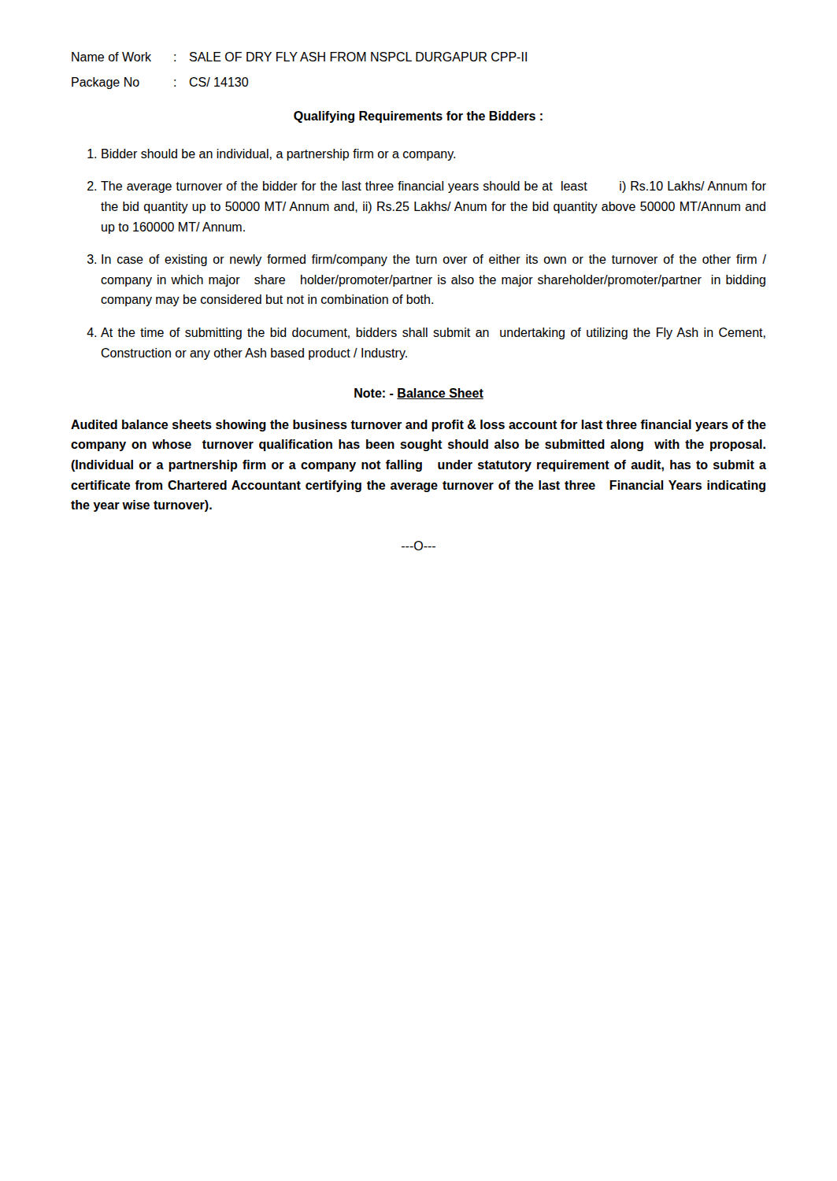Name of Work: SALE OF DRY FLY ASH FROM NSPCL DURGAPUR CPP-II
Package No: CS/ 14130
Qualifying Requirements for the Bidders :
Bidder should be an individual, a partnership firm or a company.
The average turnover of the bidder for the last three financial years should be at least i) Rs.10 Lakhs/ Annum for the bid quantity up to 50000 MT/ Annum and, ii) Rs.25 Lakhs/ Anum for the bid quantity above 50000 MT/Annum and up to 160000 MT/ Annum.
In case of existing or newly formed firm/company the turn over of either its own or the turnover of the other firm / company in which major share holder/promoter/partner is also the major shareholder/promoter/partner in bidding company may be considered but not in combination of both.
At the time of submitting the bid document, bidders shall submit an undertaking of utilizing the Fly Ash in Cement, Construction or any other Ash based product / Industry.
Note: - Balance Sheet
Audited balance sheets showing the business turnover and profit & loss account for last three financial years of the company on whose turnover qualification has been sought should also be submitted along with the proposal. (Individual or a partnership firm or a company not falling under statutory requirement of audit, has to submit a certificate from Chartered Accountant certifying the average turnover of the last three Financial Years indicating the year wise turnover).
---O---